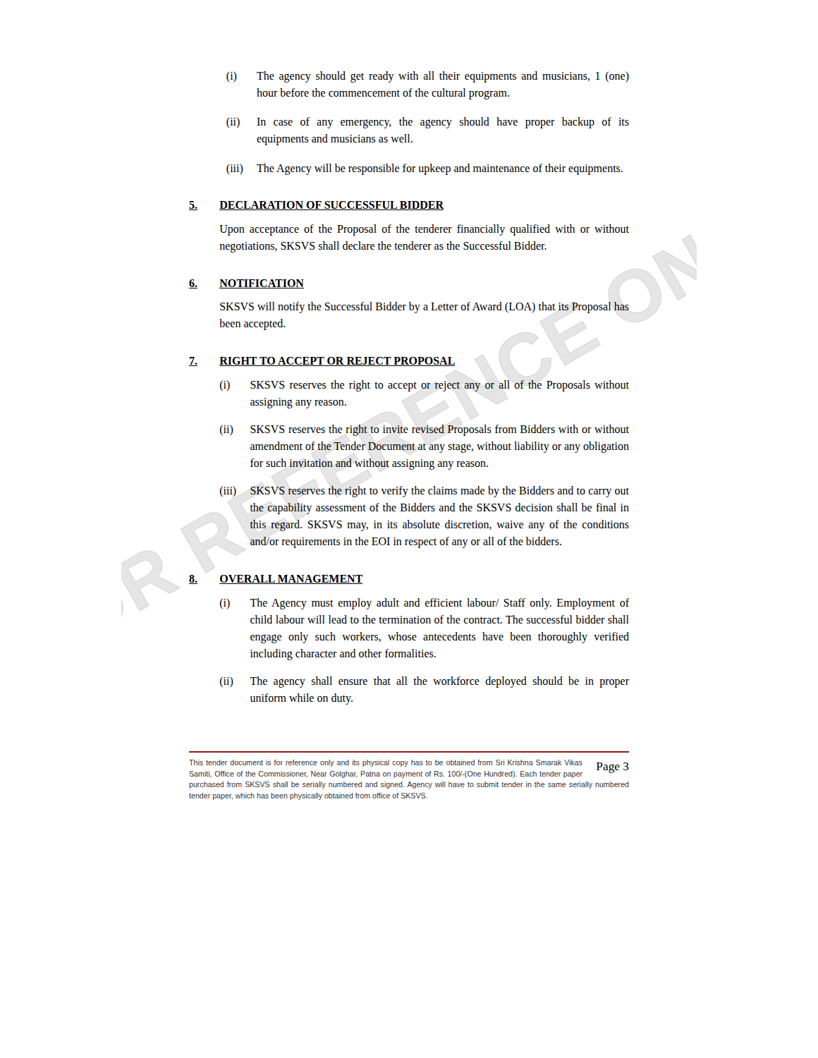FOR REFERENCE ONLY
(i) The agency should get ready with all their equipments and musicians, 1 (one) hour before the commencement of the cultural program.
(ii) In case of any emergency, the agency should have proper backup of its equipments and musicians as well.
(iii) The Agency will be responsible for upkeep and maintenance of their equipments.
5.
DECLARATION OF SUCCESSFUL BIDDER
Upon acceptance of the Proposal of the tenderer financially qualified with or without negotiations, SKSVS shall declare the tenderer as the Successful Bidder.
6.
NOTIFICATION
SKSVS will notify the Successful Bidder by a Letter of Award (LOA) that its Proposal has been accepted.
7.
RIGHT TO ACCEPT OR REJECT PROPOSAL
(i) SKSVS reserves the right to accept or reject any or all of the Proposals without assigning any reason.
(ii) SKSVS reserves the right to invite revised Proposals from Bidders with or without amendment of the Tender Document at any stage, without liability or any obligation for such invitation and without assigning any reason.
(iii) SKSVS reserves the right to verify the claims made by the Bidders and to carry out the capability assessment of the Bidders and the SKSVS decision shall be final in this regard. SKSVS may, in its absolute discretion, waive any of the conditions and/or requirements in the EOI in respect of any or all of the bidders.
8.
OVERALL MANAGEMENT
(i) The Agency must employ adult and efficient labour/ Staff only. Employment of child labour will lead to the termination of the contract. The successful bidder shall engage only such workers, whose antecedents have been thoroughly verified including character and other formalities.
(ii) The agency shall ensure that all the workforce deployed should be in proper uniform while on duty.
Page 3 This tender document is for reference only and its physical copy has to be obtained from Sri Krishna Smarak Vikas Samiti, Office of the Commissioner, Near Golghar, Patna on payment of Rs. 100/-(One Hundred). Each tender paper purchased from SKSVS shall be serially numbered and signed. Agency will have to submit tender in the same serially numbered tender paper, which has been physically obtained from office of SKSVS.